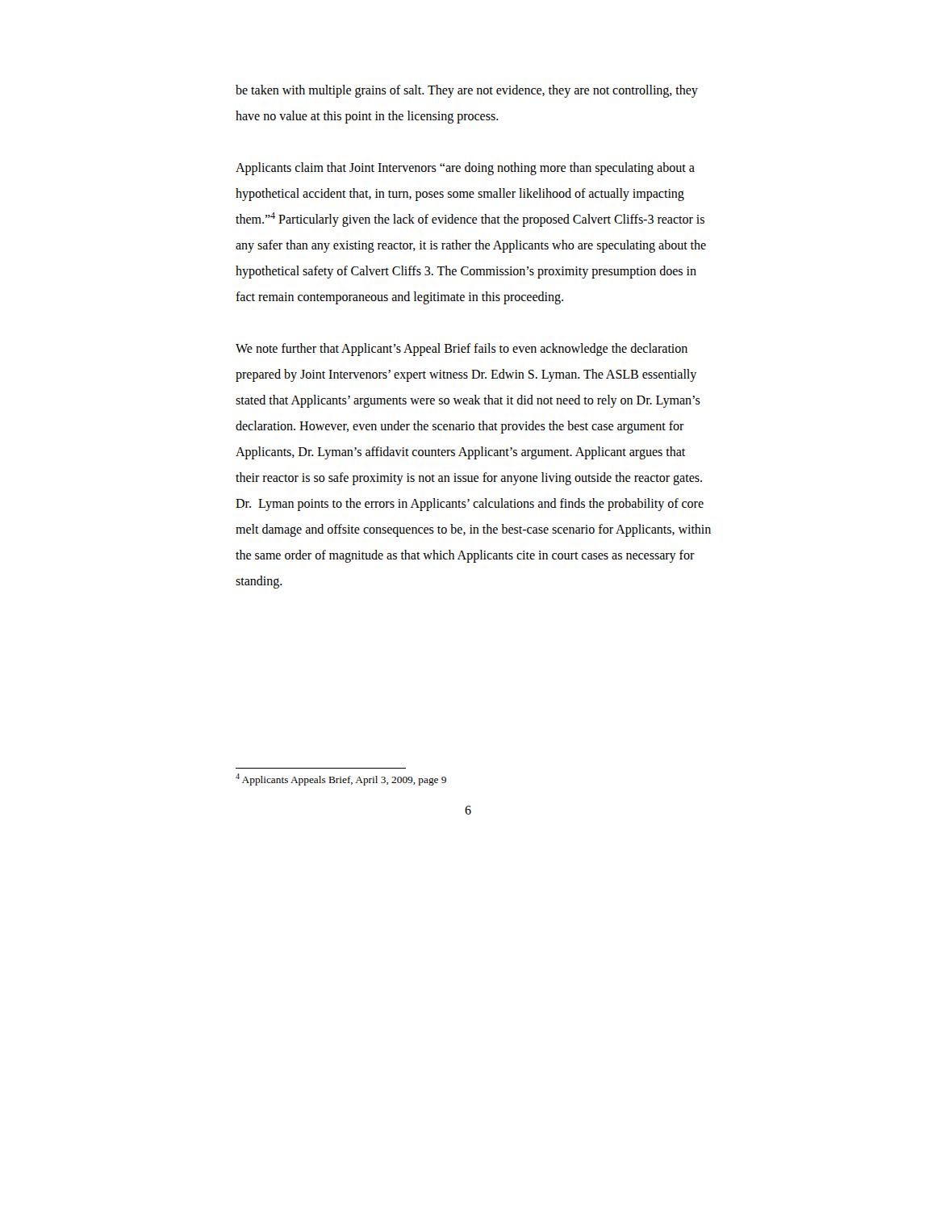be taken with multiple grains of salt. They are not evidence, they are not controlling, they have no value at this point in the licensing process.
Applicants claim that Joint Intervenors “are doing nothing more than speculating about a hypothetical accident that, in turn, poses some smaller likelihood of actually impacting them.”4 Particularly given the lack of evidence that the proposed Calvert Cliffs-3 reactor is any safer than any existing reactor, it is rather the Applicants who are speculating about the hypothetical safety of Calvert Cliffs 3. The Commission’s proximity presumption does in fact remain contemporaneous and legitimate in this proceeding.
We note further that Applicant’s Appeal Brief fails to even acknowledge the declaration prepared by Joint Intervenors’ expert witness Dr. Edwin S. Lyman. The ASLB essentially stated that Applicants’ arguments were so weak that it did not need to rely on Dr. Lyman’s declaration. However, even under the scenario that provides the best case argument for Applicants, Dr. Lyman’s affidavit counters Applicant’s argument. Applicant argues that their reactor is so safe proximity is not an issue for anyone living outside the reactor gates. Dr. Lyman points to the errors in Applicants’ calculations and finds the probability of core melt damage and offsite consequences to be, in the best-case scenario for Applicants, within the same order of magnitude as that which Applicants cite in court cases as necessary for standing.
4 Applicants Appeals Brief, April 3, 2009, page 9
6